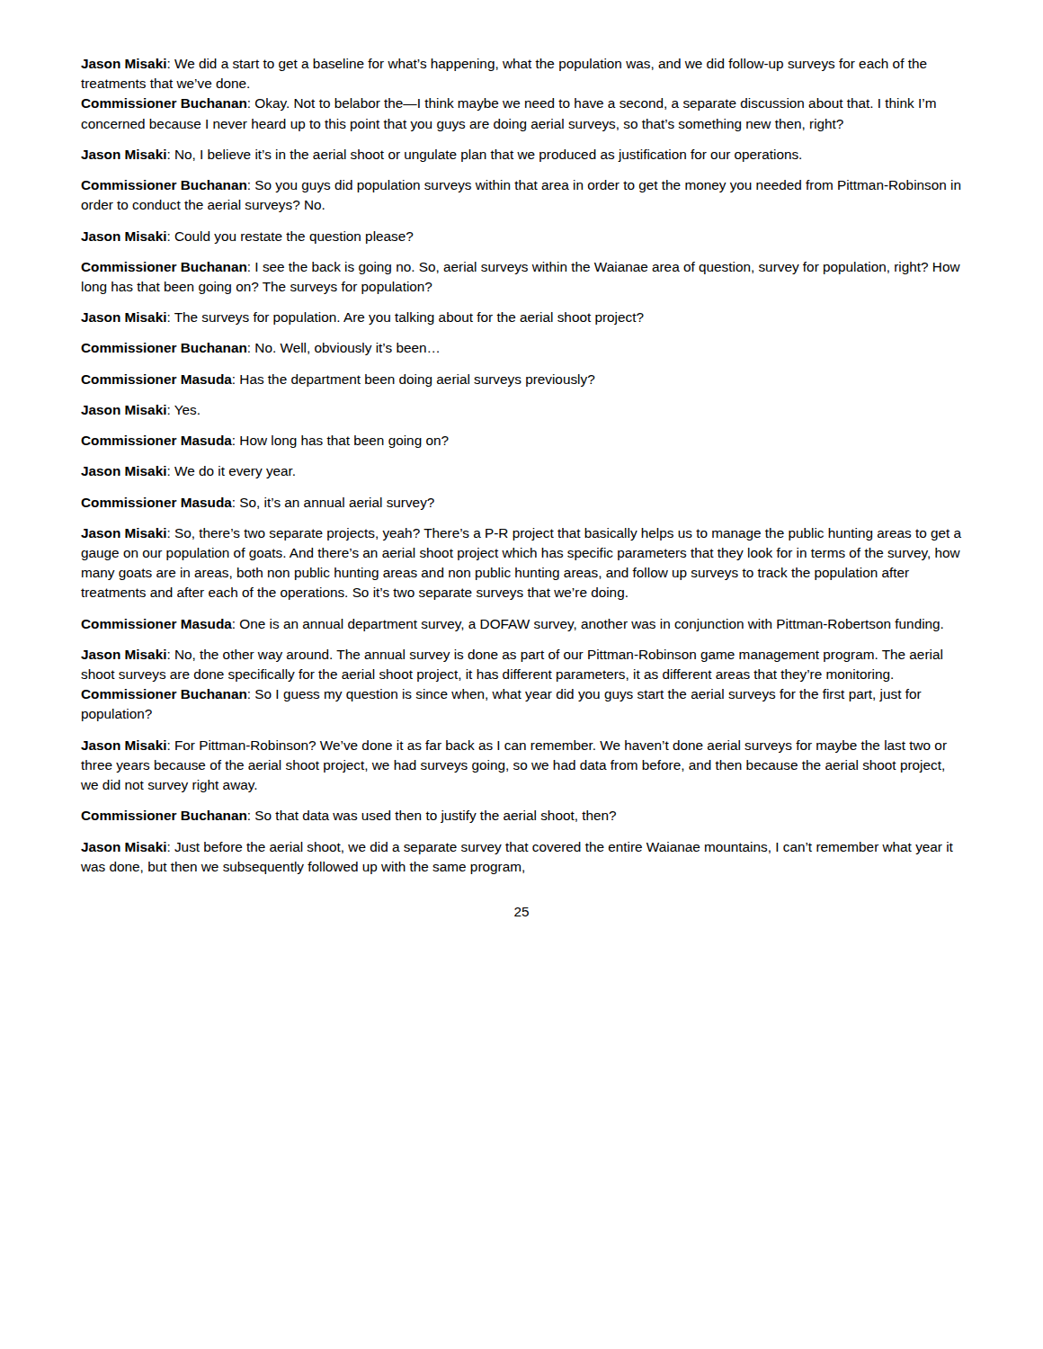Jason Misaki: We did a start to get a baseline for what’s happening, what the population was, and we did follow-up surveys for each of the treatments that we’ve done.
Commissioner Buchanan: Okay. Not to belabor the—I think maybe we need to have a second, a separate discussion about that. I think I’m concerned because I never heard up to this point that you guys are doing aerial surveys, so that’s something new then, right?
Jason Misaki: No, I believe it’s in the aerial shoot or ungulate plan that we produced as justification for our operations.
Commissioner Buchanan: So you guys did population surveys within that area in order to get the money you needed from Pittman-Robinson in order to conduct the aerial surveys? No.
Jason Misaki: Could you restate the question please?
Commissioner Buchanan: I see the back is going no. So, aerial surveys within the Waianae area of question, survey for population, right? How long has that been going on? The surveys for population?
Jason Misaki: The surveys for population. Are you talking about for the aerial shoot project?
Commissioner Buchanan: No. Well, obviously it’s been…
Commissioner Masuda: Has the department been doing aerial surveys previously?
Jason Misaki: Yes.
Commissioner Masuda: How long has that been going on?
Jason Misaki: We do it every year.
Commissioner Masuda: So, it’s an annual aerial survey?
Jason Misaki: So, there’s two separate projects, yeah? There’s a P-R project that basically helps us to manage the public hunting areas to get a gauge on our population of goats. And there’s an aerial shoot project which has specific parameters that they look for in terms of the survey, how many goats are in areas, both non public hunting areas and non public hunting areas, and follow up surveys to track the population after treatments and after each of the operations. So it’s two separate surveys that we’re doing.
Commissioner Masuda: One is an annual department survey, a DOFAW survey, another was in conjunction with Pittman-Robertson funding.
Jason Misaki: No, the other way around. The annual survey is done as part of our Pittman-Robinson game management program. The aerial shoot surveys are done specifically for the aerial shoot project, it has different parameters, it as different areas that they’re monitoring.
Commissioner Buchanan: So I guess my question is since when, what year did you guys start the aerial surveys for the first part, just for population?
Jason Misaki: For Pittman-Robinson? We’ve done it as far back as I can remember. We haven’t done aerial surveys for maybe the last two or three years because of the aerial shoot project, we had surveys going, so we had data from before, and then because the aerial shoot project, we did not survey right away.
Commissioner Buchanan: So that data was used then to justify the aerial shoot, then?
Jason Misaki: Just before the aerial shoot, we did a separate survey that covered the entire Waianae mountains, I can’t remember what year it was done, but then we subsequently followed up with the same program,
25